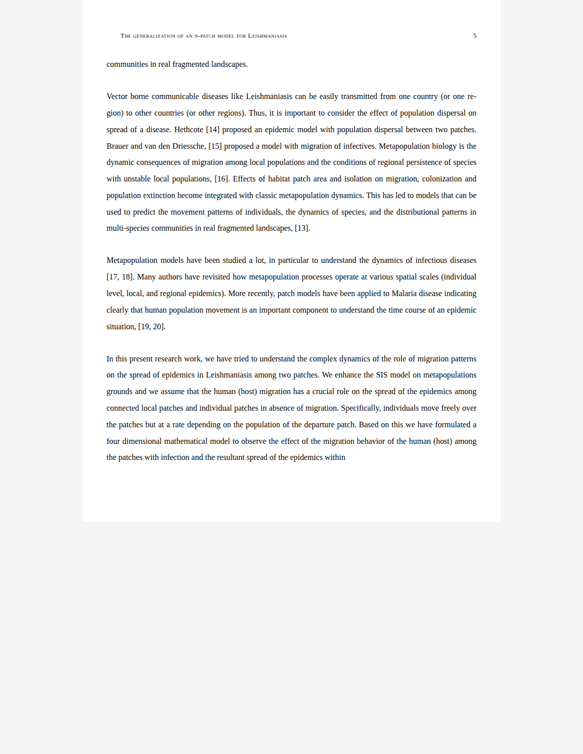The generalization of an n-patch model for Leishmaniasis 5
communities in real fragmented landscapes.
Vector borne communicable diseases like Leishmaniasis can be easily transmitted from one country (or one region) to other countries (or other regions). Thus, it is important to consider the effect of population dispersal on spread of a disease. Hethcote [14] proposed an epidemic model with population dispersal between two patches. Brauer and van den Driessche, [15] proposed a model with migration of infectives. Metapopulation biology is the dynamic consequences of migration among local populations and the conditions of regional persistence of species with unstable local populations, [16]. Effects of habitat patch area and isolation on migration, colonization and population extinction become integrated with classic metapopulation dynamics. This has led to models that can be used to predict the movement patterns of individuals, the dynamics of species, and the distributional patterns in multi-species communities in real fragmented landscapes, [13].
Metapopulation models have been studied a lot, in particular to understand the dynamics of infectious diseases [17, 18]. Many authors have revisited how metapopulation processes operate at various spatial scales (individual level, local, and regional epidemics). More recently, patch models have been applied to Malaria disease indicating clearly that human population movement is an important component to understand the time course of an epidemic situation, [19, 20].
In this present research work, we have tried to understand the complex dynamics of the role of migration patterns on the spread of epidemics in Leishmaniasis among two patches. We enhance the SIS model on metapopulations grounds and we assume that the human (host) migration has a crucial role on the spread of the epidemics among connected local patches and individual patches in absence of migration. Specifically, individuals move freely over the patches but at a rate depending on the population of the departure patch. Based on this we have formulated a four dimensional mathematical model to observe the effect of the migration behavior of the human (host) among the patches with infection and the resultant spread of the epidemics within